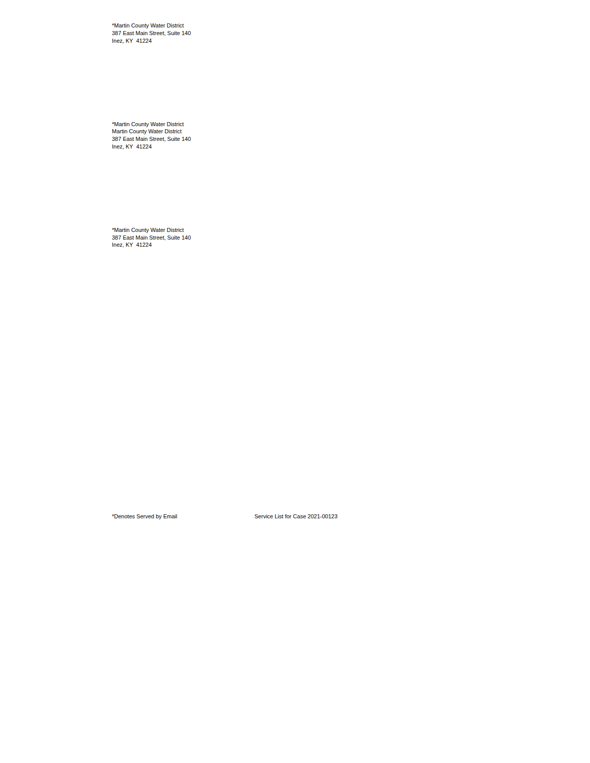*Martin County Water District
387 East Main Street, Suite 140
Inez, KY 41224
*Martin County Water District
Martin County Water District
387 East Main Street, Suite 140
Inez, KY 41224
*Martin County Water District
387 East Main Street, Suite 140
Inez, KY 41224
*Denotes Served by Email Service List for Case 2021-00123